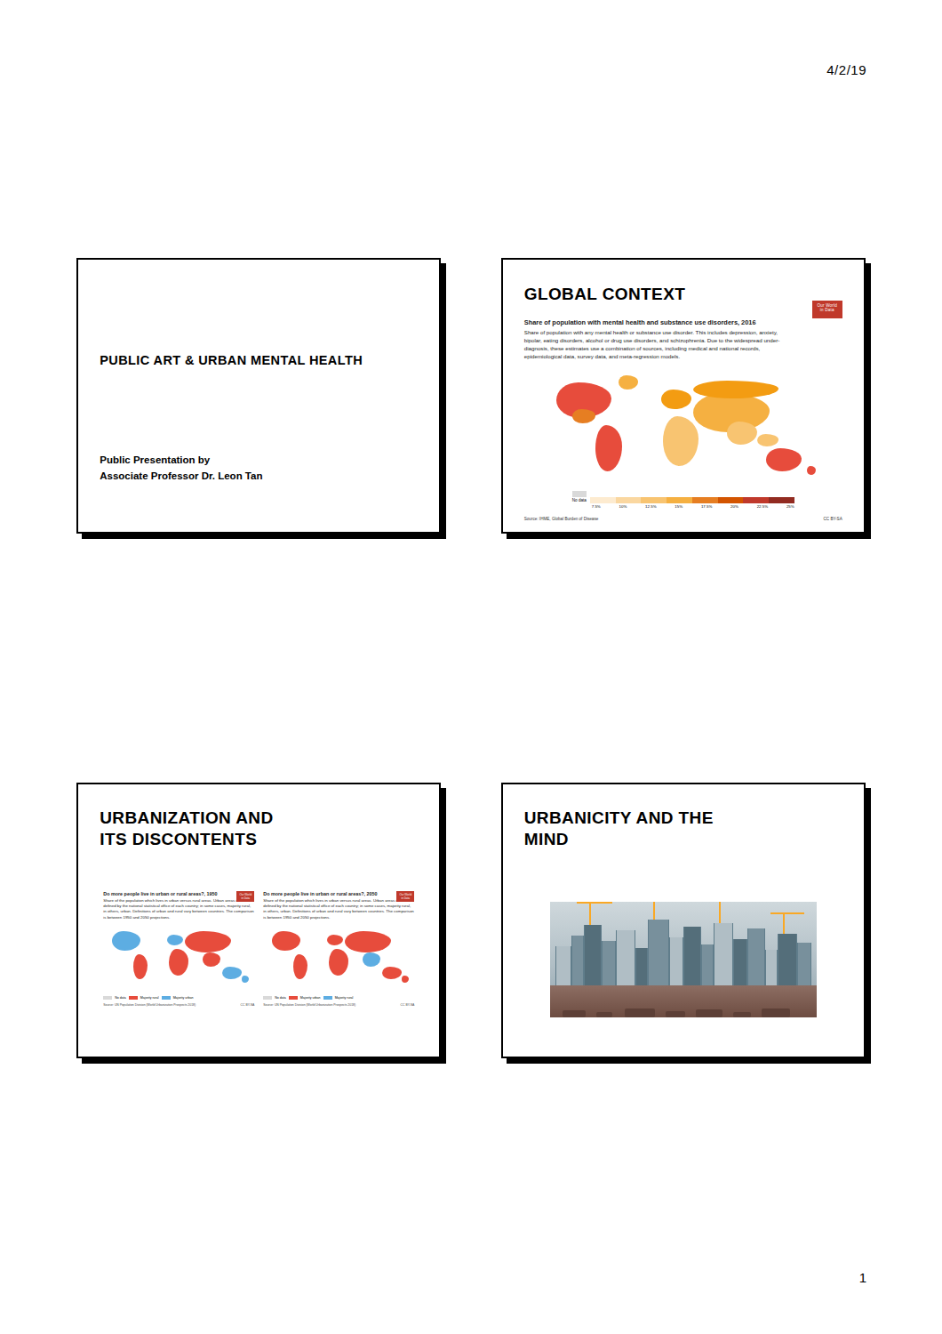4/2/19
Public Art & Urban Mental Health
Public Presentation by
Associate Professor Dr. Leon Tan
Global Context
Our World
in Data
Share of population with mental health and substance use disorders, 2016 Share of population with any mental health or substance use disorder. This includes depression, anxiety, bipolar, eating disorders, alcohol or drug use disorders, and schizophrenia. Due to the widespread under-diagnosis, these estimates use a combination of sources, including medical and national records, epidemiological data, survey data, and meta-regression models.
No data
7.5% 10% 12.5% 15% 17.5% 20% 22.5% 25%
Source: IHME, Global Burden of Disease CC BY-SA
Urbanization and
its Discontents
Our World
in Data
Do more people live in urban or rural areas?, 1950 Share of the population which lives in urban versus rural areas. Urban areas are defined by the national statistical office of each country; in some cases, majority rural, in others, urban. Definitions of urban and rural vary between countries. The comparison is between 1950 and 2050 projections.
No data Majority rural Majority urban
Source: UN Population Division (World Urbanization Prospects 2018) CC BY-SA
Our World
in Data
Do more people live in urban or rural areas?, 2050 Share of the population which lives in urban versus rural areas. Urban areas are defined by the national statistical office of each country; in some cases, majority rural, in others, urban. Definitions of urban and rural vary between countries. The comparison is between 1950 and 2050 projections.
No data Majority urban Majority rural
Source: UN Population Division (World Urbanization Prospects 2018) CC BY-SA
Urbanicity and the
Mind
1